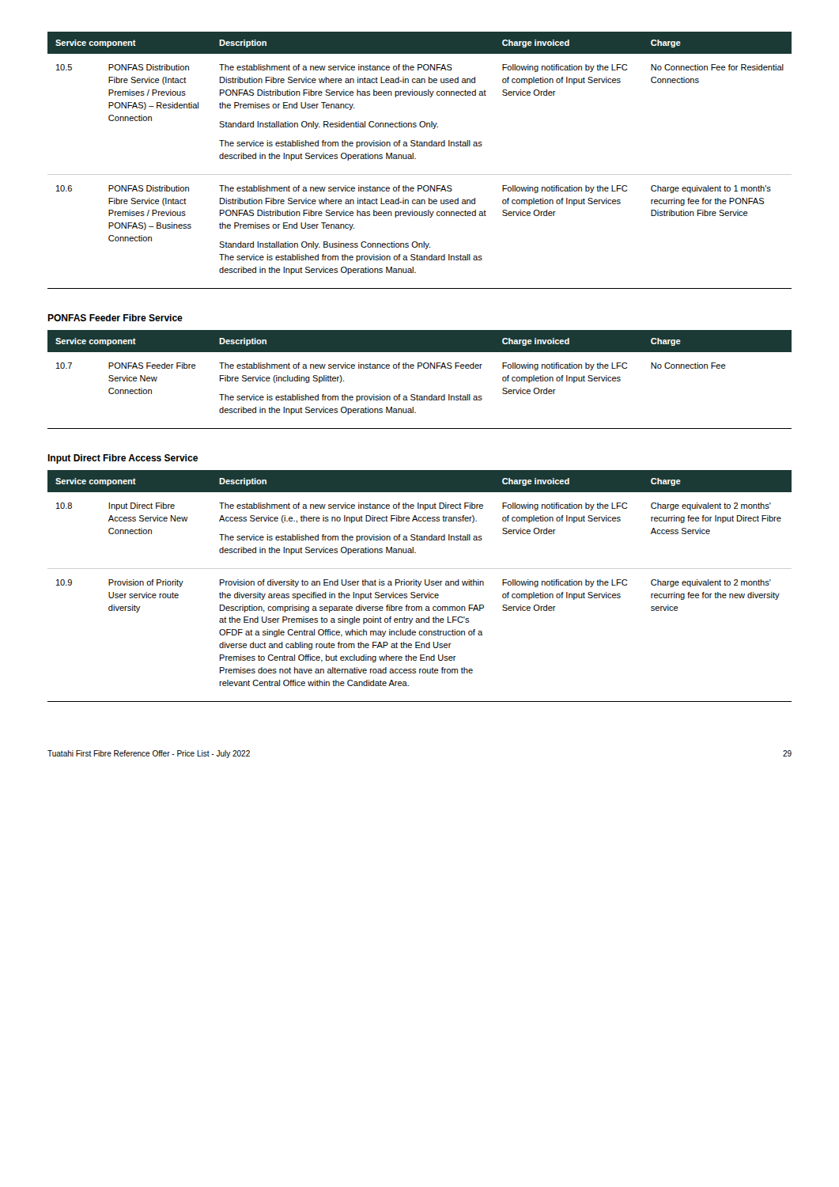| Service component | Description | Charge invoiced | Charge |
| --- | --- | --- | --- |
| 10.5 | PONFAS Distribution Fibre Service (Intact Premises / Previous PONFAS) – Residential Connection | The establishment of a new service instance of the PONFAS Distribution Fibre Service where an intact Lead-in can be used and PONFAS Distribution Fibre Service has been previously connected at the Premises or End User Tenancy. Standard Installation Only. Residential Connections Only. The service is established from the provision of a Standard Install as described in the Input Services Operations Manual. | Following notification by the LFC of completion of Input Services Service Order | No Connection Fee for Residential Connections |
| 10.6 | PONFAS Distribution Fibre Service (Intact Premises / Previous PONFAS) – Business Connection | The establishment of a new service instance of the PONFAS Distribution Fibre Service where an intact Lead-in can be used and PONFAS Distribution Fibre Service has been previously connected at the Premises or End User Tenancy. Standard Installation Only. Business Connections Only. The service is established from the provision of a Standard Install as described in the Input Services Operations Manual. | Following notification by the LFC of completion of Input Services Service Order | Charge equivalent to 1 month's recurring fee for the PONFAS Distribution Fibre Service |
PONFAS Feeder Fibre Service
| Service component | Description | Charge invoiced | Charge |
| --- | --- | --- | --- |
| 10.7 | PONFAS Feeder Fibre Service New Connection | The establishment of a new service instance of the PONFAS Feeder Fibre Service (including Splitter). The service is established from the provision of a Standard Install as described in the Input Services Operations Manual. | Following notification by the LFC of completion of Input Services Service Order | No Connection Fee |
Input Direct Fibre Access Service
| Service component | Description | Charge invoiced | Charge |
| --- | --- | --- | --- |
| 10.8 | Input Direct Fibre Access Service New Connection | The establishment of a new service instance of the Input Direct Fibre Access Service (i.e., there is no Input Direct Fibre Access transfer). The service is established from the provision of a Standard Install as described in the Input Services Operations Manual. | Following notification by the LFC of completion of Input Services Service Order | Charge equivalent to 2 months' recurring fee for Input Direct Fibre Access Service |
| 10.9 | Provision of Priority User service route diversity | Provision of diversity to an End User that is a Priority User and within the diversity areas specified in the Input Services Service Description, comprising a separate diverse fibre from a common FAP at the End User Premises to a single point of entry and the LFC's OFDF at a single Central Office, which may include construction of a diverse duct and cabling route from the FAP at the End User Premises to Central Office, but excluding where the End User Premises does not have an alternative road access route from the relevant Central Office within the Candidate Area. | Following notification by the LFC of completion of Input Services Service Order | Charge equivalent to 2 months' recurring fee for the new diversity service |
Tuatahi First Fibre Reference Offer - Price List - July 2022
29